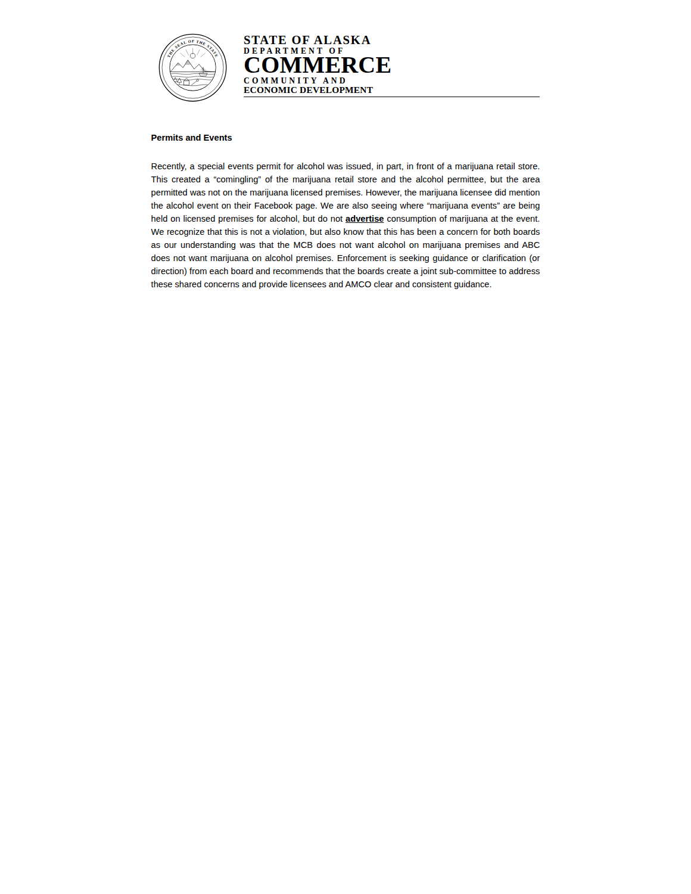THE SEAL OF THE STATE OF ALASKA
STATE OF ALASKA
DEPARTMENT OF
COMMERCE
COMMUNITY AND
ECONOMIC DEVELOPMENT
Permits and Events
Recently, a special events permit for alcohol was issued, in part, in front of a marijuana retail store. This created a “comingling” of the marijuana retail store and the alcohol permittee, but the area permitted was not on the marijuana licensed premises. However, the marijuana licensee did mention the alcohol event on their Facebook page. We are also seeing where “marijuana events” are being held on licensed premises for alcohol, but do not advertise consumption of marijuana at the event. We recognize that this is not a violation, but also know that this has been a concern for both boards as our understanding was that the MCB does not want alcohol on marijuana premises and ABC does not want marijuana on alcohol premises. Enforcement is seeking guidance or clarification (or direction) from each board and recommends that the boards create a joint sub-committee to address these shared concerns and provide licensees and AMCO clear and consistent guidance.